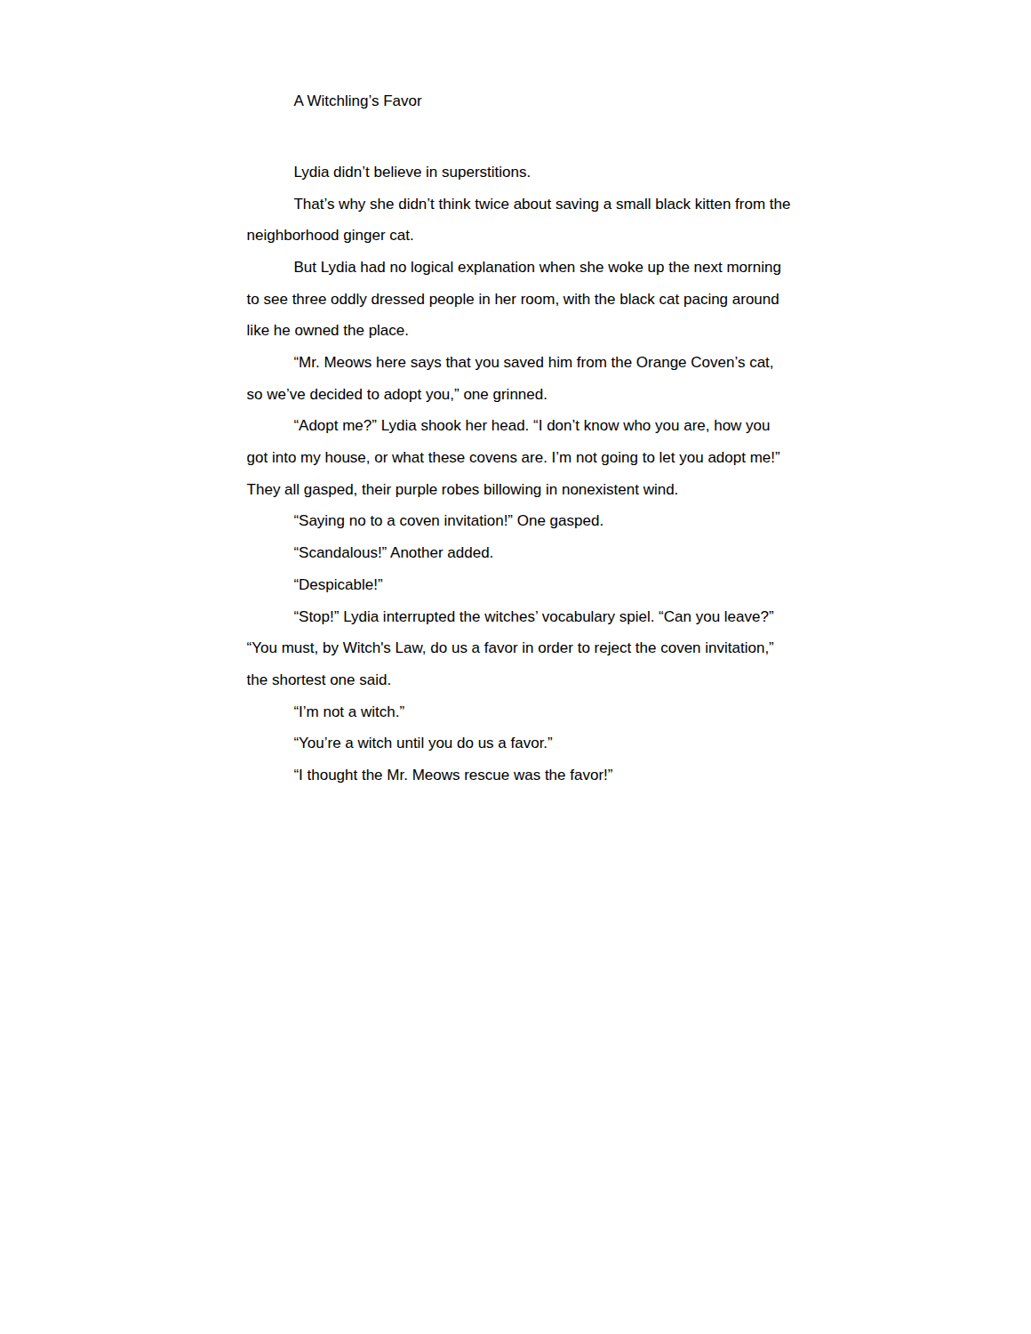A Witchling’s Favor
Lydia didn’t believe in superstitions.
That’s why she didn’t think twice about saving a small black kitten from the neighborhood ginger cat.
But Lydia had no logical explanation when she woke up the next morning to see three oddly dressed people in her room, with the black cat pacing around like he owned the place.
“Mr. Meows here says that you saved him from the Orange Coven’s cat, so we’ve decided to adopt you,” one grinned.
“Adopt me?” Lydia shook her head. “I don’t know who you are, how you got into my house, or what these covens are. I’m not going to let you adopt me!” They all gasped, their purple robes billowing in nonexistent wind.
“Saying no to a coven invitation!” One gasped.
“Scandalous!” Another added.
“Despicable!”
“Stop!” Lydia interrupted the witches’ vocabulary spiel. “Can you leave?” “You must, by Witch's Law, do us a favor in order to reject the coven invitation,” the shortest one said.
“I’m not a witch.”
“You’re a witch until you do us a favor.”
“I thought the Mr. Meows rescue was the favor!”